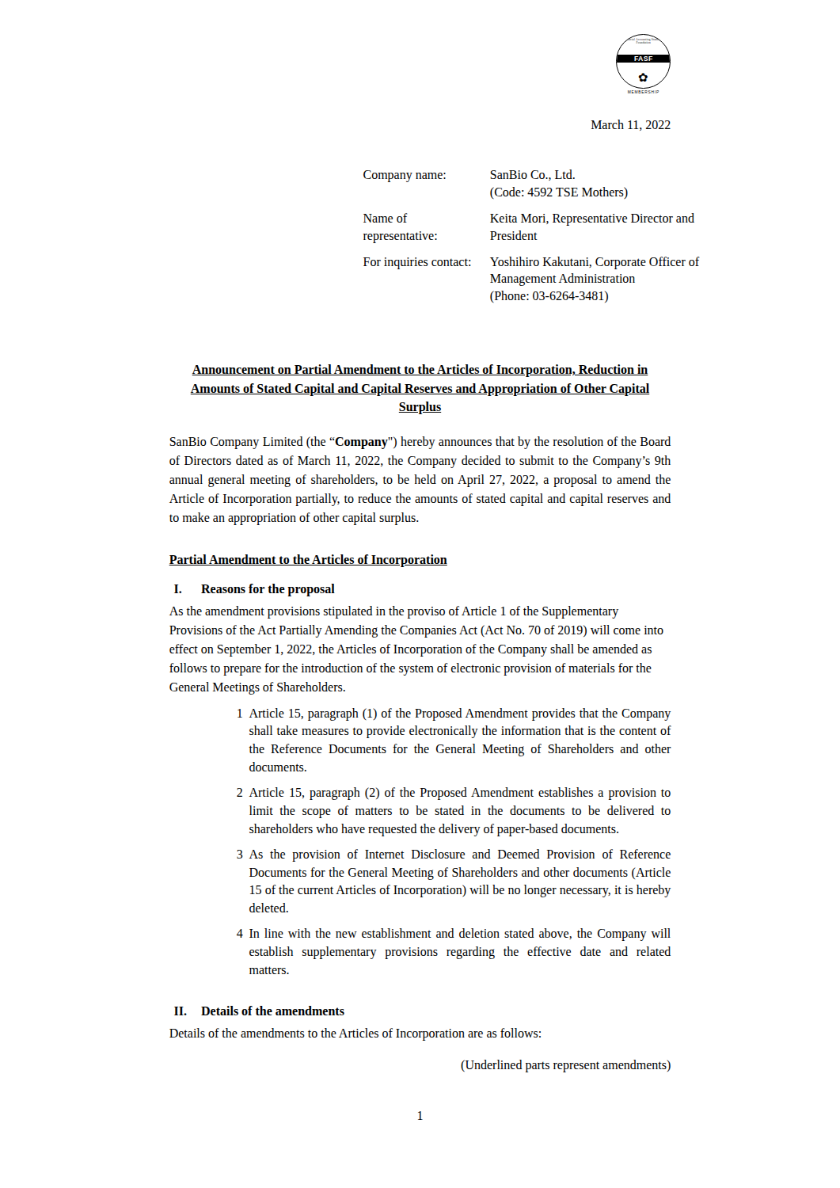Financial Accounting Standards Foundation
FASF
✿
MEMBERSHIP
March 11, 2022
| Company name: | SanBio Co., Ltd. (Code: 4592 TSE Mothers) |
| Name of representative: | Keita Mori, Representative Director and President |
| For inquiries contact: | Yoshihiro Kakutani, Corporate Officer of Management Administration (Phone: 03-6264-3481) |
Announcement on Partial Amendment to the Articles of Incorporation, Reduction in Amounts of Stated Capital and Capital Reserves and Appropriation of Other Capital Surplus
SanBio Company Limited (the “Company") hereby announces that by the resolution of the Board of Directors dated as of March 11, 2022, the Company decided to submit to the Company’s 9th annual general meeting of shareholders, to be held on April 27, 2022, a proposal to amend the Article of Incorporation partially, to reduce the amounts of stated capital and capital reserves and to make an appropriation of other capital surplus.
Partial Amendment to the Articles of Incorporation
I. Reasons for the proposal
As the amendment provisions stipulated in the proviso of Article 1 of the Supplementary Provisions of the Act Partially Amending the Companies Act (Act No. 70 of 2019) will come into effect on September 1, 2022, the Articles of Incorporation of the Company shall be amended as follows to prepare for the introduction of the system of electronic provision of materials for the General Meetings of Shareholders.
1 Article 15, paragraph (1) of the Proposed Amendment provides that the Company shall take measures to provide electronically the information that is the content of the Reference Documents for the General Meeting of Shareholders and other documents.
2 Article 15, paragraph (2) of the Proposed Amendment establishes a provision to limit the scope of matters to be stated in the documents to be delivered to shareholders who have requested the delivery of paper-based documents.
3 As the provision of Internet Disclosure and Deemed Provision of Reference Documents for the General Meeting of Shareholders and other documents (Article 15 of the current Articles of Incorporation) will be no longer necessary, it is hereby deleted.
4 In line with the new establishment and deletion stated above, the Company will establish supplementary provisions regarding the effective date and related matters.
II. Details of the amendments
Details of the amendments to the Articles of Incorporation are as follows:
(Underlined parts represent amendments)
1